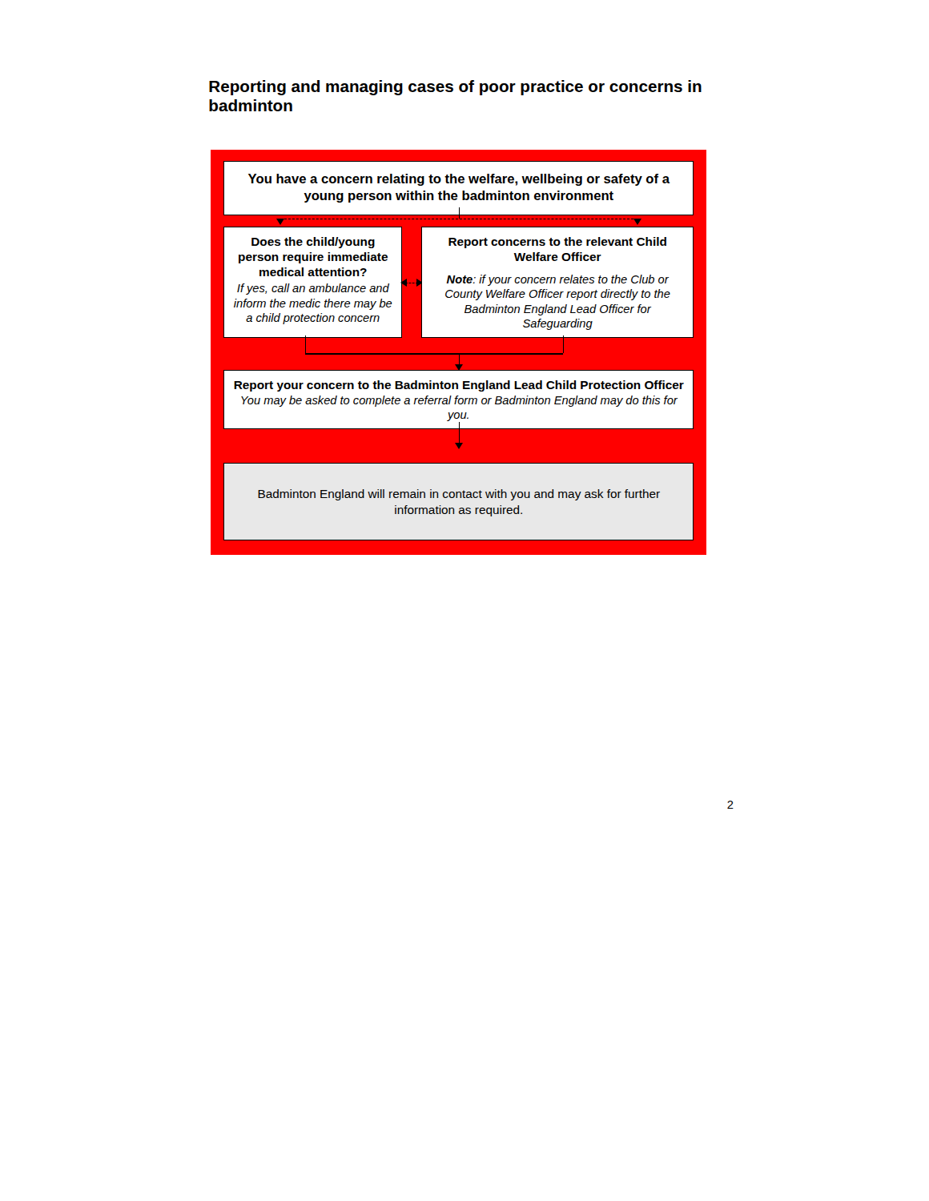Reporting and managing cases of poor practice or concerns in badminton
You have a concern relating to the welfare, wellbeing or safety of a young person within the badminton environment
Does the child/young person require immediate medical attention?
If yes, call an ambulance and inform the medic there may be a child protection concern
Report concerns to the relevant Child Welfare Officer
Note: if your concern relates to the Club or County Welfare Officer report directly to the Badminton England Lead Officer for Safeguarding
Report your concern to the Badminton England Lead Child Protection Officer
You may be asked to complete a referral form or Badminton England may do this for you.
Badminton England will remain in contact with you and may ask for further information as required.
2